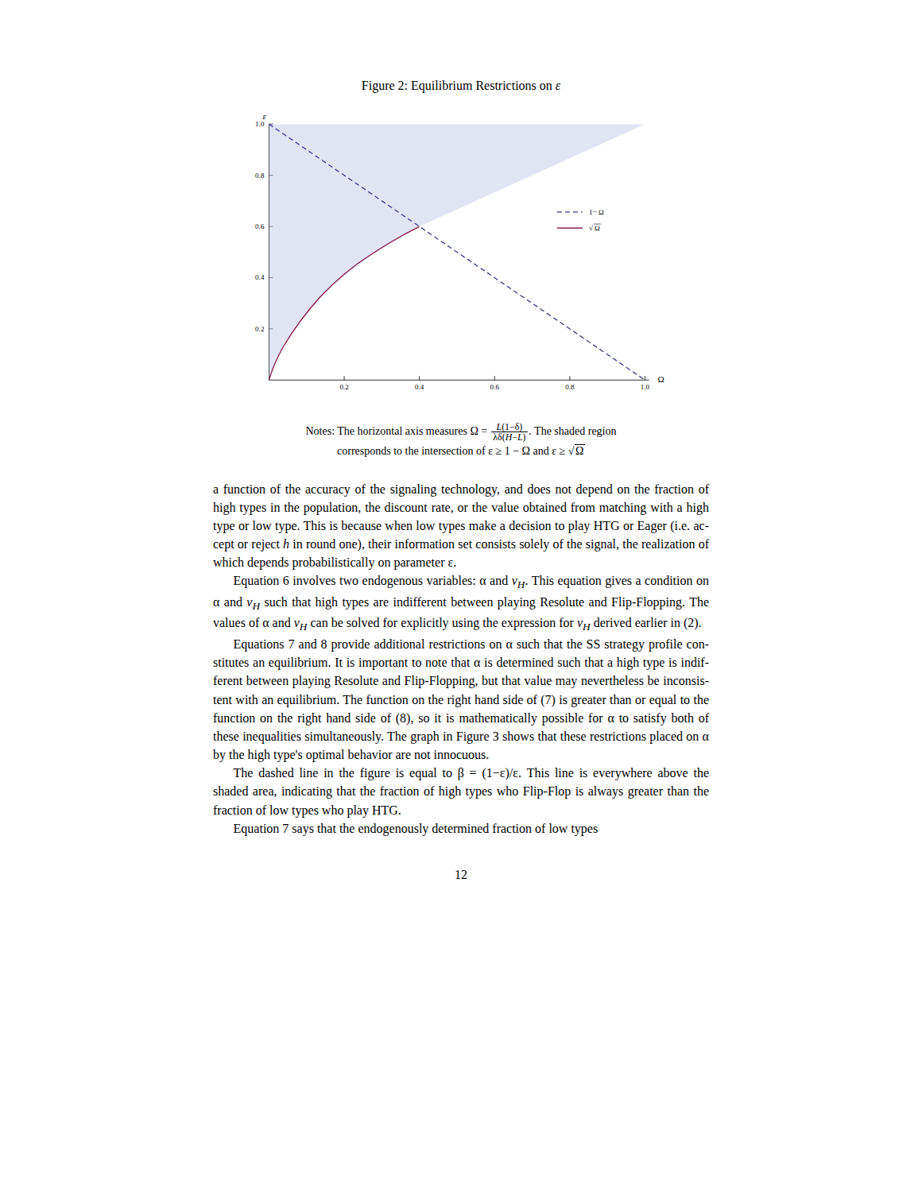Figure 2: Equilibrium Restrictions on ε
ε 1.0 0.8 0.6 0.4 0.2 0.2 0.4 0.6 0.8 1.0 Ω 1− Ω √ Ω
Notes: The horizontal axis measures Ω = L(1−δ) λδ(H−L). The shaded region
corresponds to the intersection of ε ≥ 1 − Ω and ε ≥ √Ω
a function of the accuracy of the signaling technology, and does not depend on the fraction of high types in the population, the discount rate, or the value obtained from matching with a high type or low type. This is because when low types make a decision to play HTG or Eager (i.e. accept or reject h in round one), their information set consists solely of the signal, the realization of which depends probabilistically on parameter ε.
Equation 6 involves two endogenous variables: α and vH. This equation gives a condition on α and vH such that high types are indifferent between playing Resolute and Flip-Flopping. The values of α and vH can be solved for explicitly using the expression for vH derived earlier in (2).
Equations 7 and 8 provide additional restrictions on α such that the SS strategy profile constitutes an equilibrium. It is important to note that α is determined such that a high type is indifferent between playing Resolute and Flip-Flopping, but that value may nevertheless be inconsistent with an equilibrium. The function on the right hand side of (7) is greater than or equal to the function on the right hand side of (8), so it is mathematically possible for α to satisfy both of these inequalities simultaneously. The graph in Figure 3 shows that these restrictions placed on α by the high type's optimal behavior are not innocuous.
The dashed line in the figure is equal to β = (1−ε)/ε. This line is everywhere above the shaded area, indicating that the fraction of high types who Flip-Flop is always greater than the fraction of low types who play HTG.
Equation 7 says that the endogenously determined fraction of low types
12